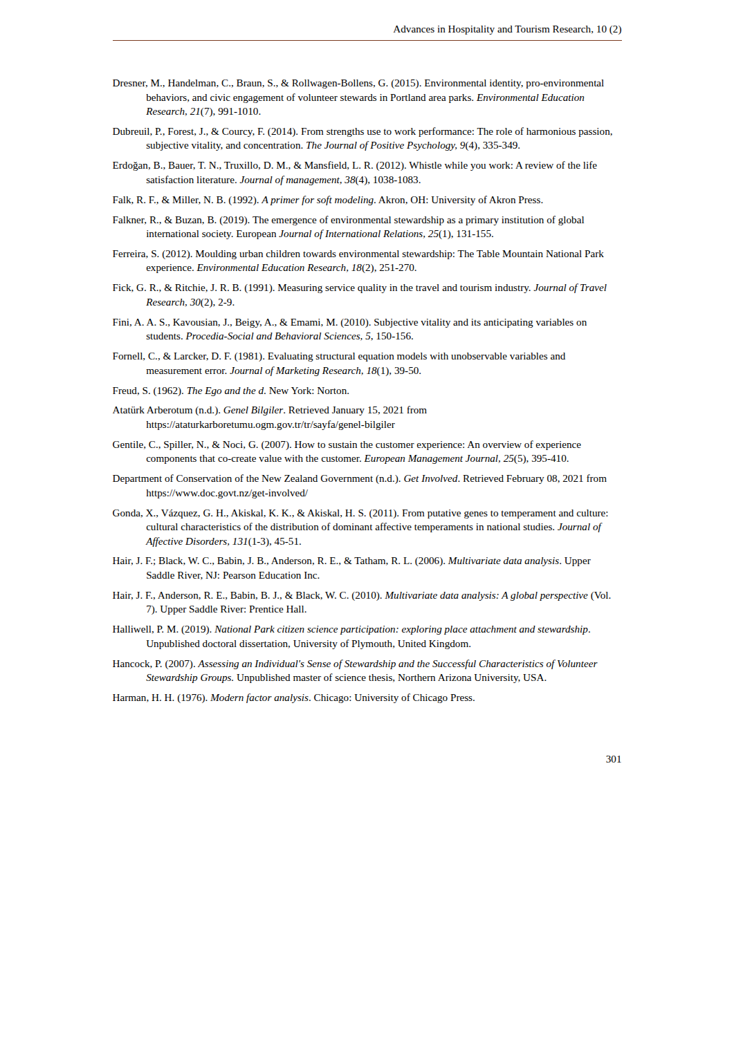Advances in Hospitality and Tourism Research, 10 (2)
Dresner, M., Handelman, C., Braun, S., & Rollwagen-Bollens, G. (2015). Environmental identity, pro-environmental behaviors, and civic engagement of volunteer stewards in Portland area parks. Environmental Education Research, 21(7), 991-1010.
Dubreuil, P., Forest, J., & Courcy, F. (2014). From strengths use to work performance: The role of harmonious passion, subjective vitality, and concentration. The Journal of Positive Psychology, 9(4), 335-349.
Erdoğan, B., Bauer, T. N., Truxillo, D. M., & Mansfield, L. R. (2012). Whistle while you work: A review of the life satisfaction literature. Journal of management, 38(4), 1038-1083.
Falk, R. F., & Miller, N. B. (1992). A primer for soft modeling. Akron, OH: University of Akron Press.
Falkner, R., & Buzan, B. (2019). The emergence of environmental stewardship as a primary institution of global international society. European Journal of International Relations, 25(1), 131-155.
Ferreira, S. (2012). Moulding urban children towards environmental stewardship: The Table Mountain National Park experience. Environmental Education Research, 18(2), 251-270.
Fick, G. R., & Ritchie, J. R. B. (1991). Measuring service quality in the travel and tourism industry. Journal of Travel Research, 30(2), 2-9.
Fini, A. A. S., Kavousian, J., Beigy, A., & Emami, M. (2010). Subjective vitality and its anticipating variables on students. Procedia-Social and Behavioral Sciences, 5, 150-156.
Fornell, C., & Larcker, D. F. (1981). Evaluating structural equation models with unobservable variables and measurement error. Journal of Marketing Research, 18(1), 39-50.
Freud, S. (1962). The Ego and the d. New York: Norton.
Atatürk Arberotum (n.d.). Genel Bilgiler. Retrieved January 15, 2021 from https://ataturkarboretumu.ogm.gov.tr/tr/sayfa/genel-bilgiler
Gentile, C., Spiller, N., & Noci, G. (2007). How to sustain the customer experience: An overview of experience components that co-create value with the customer. European Management Journal, 25(5), 395-410.
Department of Conservation of the New Zealand Government (n.d.). Get Involved. Retrieved February 08, 2021 from https://www.doc.govt.nz/get-involved/
Gonda, X., Vázquez, G. H., Akiskal, K. K., & Akiskal, H. S. (2011). From putative genes to temperament and culture: cultural characteristics of the distribution of dominant affective temperaments in national studies. Journal of Affective Disorders, 131(1-3), 45-51.
Hair, J. F.; Black, W. C., Babin, J. B., Anderson, R. E., & Tatham, R. L. (2006). Multivariate data analysis. Upper Saddle River, NJ: Pearson Education Inc.
Hair, J. F., Anderson, R. E., Babin, B. J., & Black, W. C. (2010). Multivariate data analysis: A global perspective (Vol. 7). Upper Saddle River: Prentice Hall.
Halliwell, P. M. (2019). National Park citizen science participation: exploring place attachment and stewardship. Unpublished doctoral dissertation, University of Plymouth, United Kingdom.
Hancock, P. (2007). Assessing an Individual's Sense of Stewardship and the Successful Characteristics of Volunteer Stewardship Groups. Unpublished master of science thesis, Northern Arizona University, USA.
Harman, H. H. (1976). Modern factor analysis. Chicago: University of Chicago Press.
301